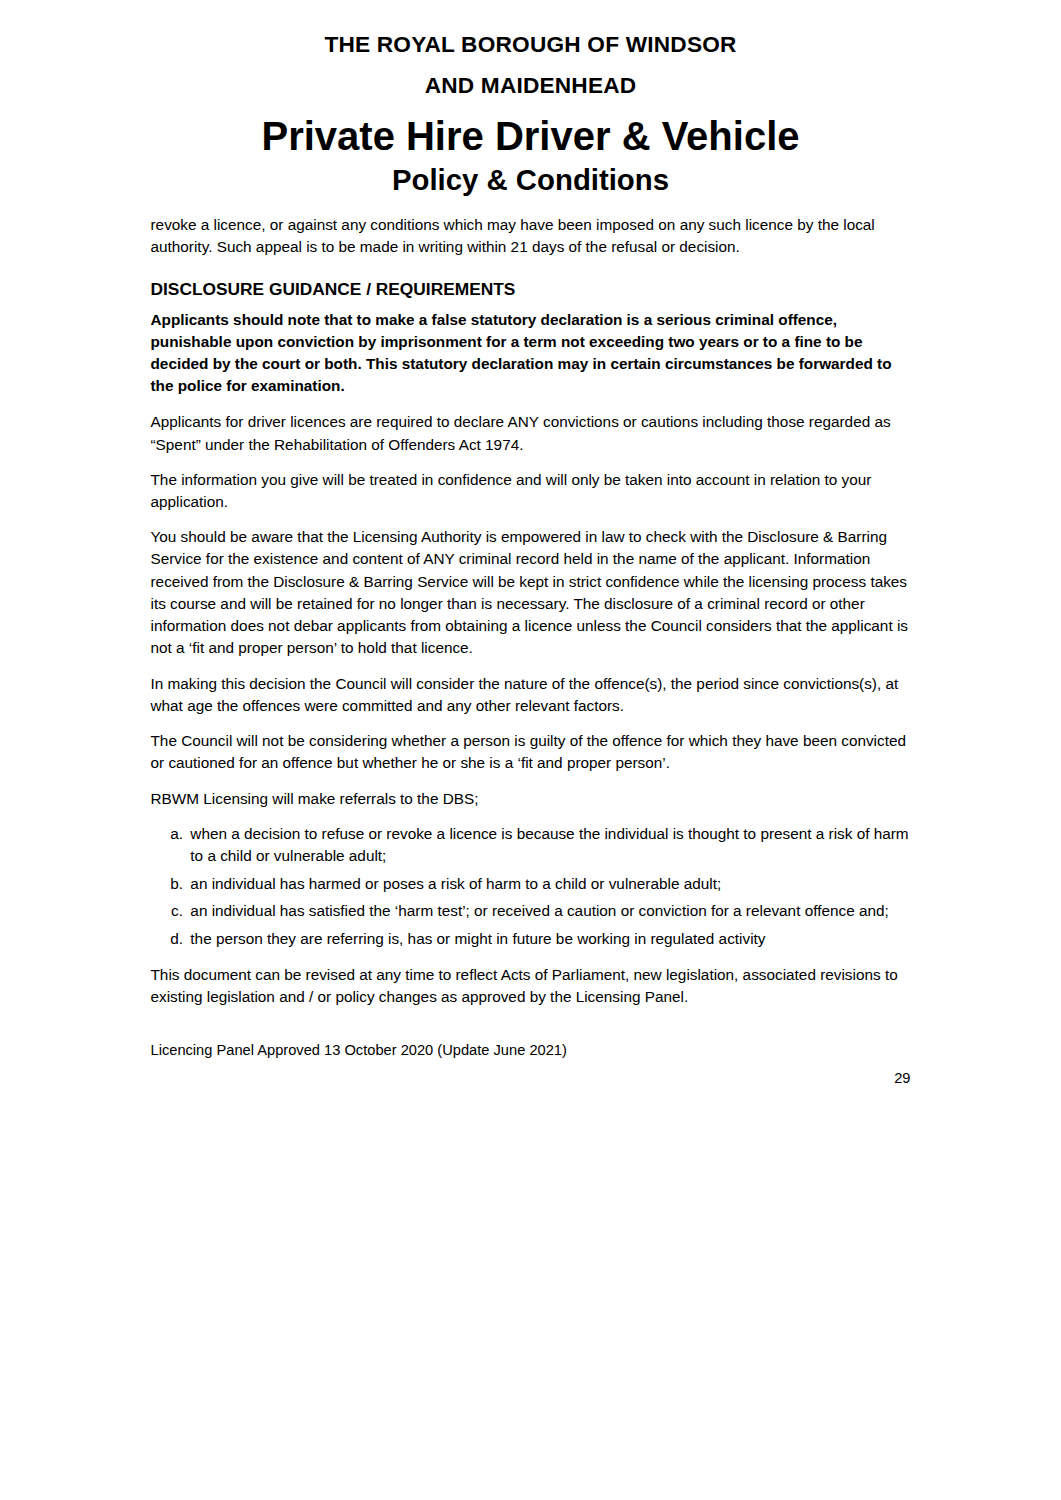THE ROYAL BOROUGH OF WINDSOR
AND MAIDENHEAD
Private Hire Driver & Vehicle
Policy & Conditions
revoke a licence, or against any conditions which may have been imposed on any such licence by the local authority. Such appeal is to be made in writing within 21 days of the refusal or decision.
DISCLOSURE GUIDANCE / REQUIREMENTS
Applicants should note that to make a false statutory declaration is a serious criminal offence, punishable upon conviction by imprisonment for a term not exceeding two years or to a fine to be decided by the court or both. This statutory declaration may in certain circumstances be forwarded to the police for examination.
Applicants for driver licences are required to declare ANY convictions or cautions including those regarded as “Spent” under the Rehabilitation of Offenders Act 1974.
The information you give will be treated in confidence and will only be taken into account in relation to your application.
You should be aware that the Licensing Authority is empowered in law to check with the Disclosure & Barring Service for the existence and content of ANY criminal record held in the name of the applicant. Information received from the Disclosure & Barring Service will be kept in strict confidence while the licensing process takes its course and will be retained for no longer than is necessary. The disclosure of a criminal record or other information does not debar applicants from obtaining a licence unless the Council considers that the applicant is not a ‘fit and proper person’ to hold that licence.
In making this decision the Council will consider the nature of the offence(s), the period since convictions(s), at what age the offences were committed and any other relevant factors.
The Council will not be considering whether a person is guilty of the offence for which they have been convicted or cautioned for an offence but whether he or she is a ‘fit and proper person’.
RBWM Licensing will make referrals to the DBS;
when a decision to refuse or revoke a licence is because the individual is thought to present a risk of harm to a child or vulnerable adult;
an individual has harmed or poses a risk of harm to a child or vulnerable adult;
an individual has satisfied the ‘harm test’; or received a caution or conviction for a relevant offence and;
the person they are referring is, has or might in future be working in regulated activity
This document can be revised at any time to reflect Acts of Parliament, new legislation, associated revisions to existing legislation and / or policy changes as approved by the Licensing Panel.
Licencing Panel Approved 13 October 2020 (Update June 2021)
29